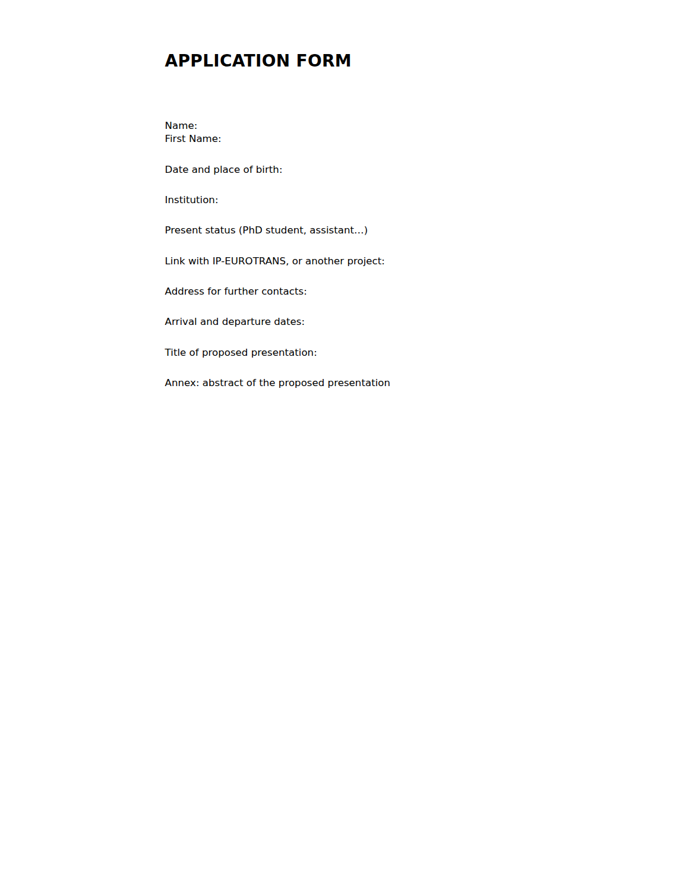APPLICATION FORM
Name:
First Name:
Date and place of birth:
Institution:
Present status (PhD student, assistant…)
Link with IP-EUROTRANS, or another project:
Address for further contacts:
Arrival and departure dates:
Title of proposed presentation:
Annex: abstract of the proposed presentation